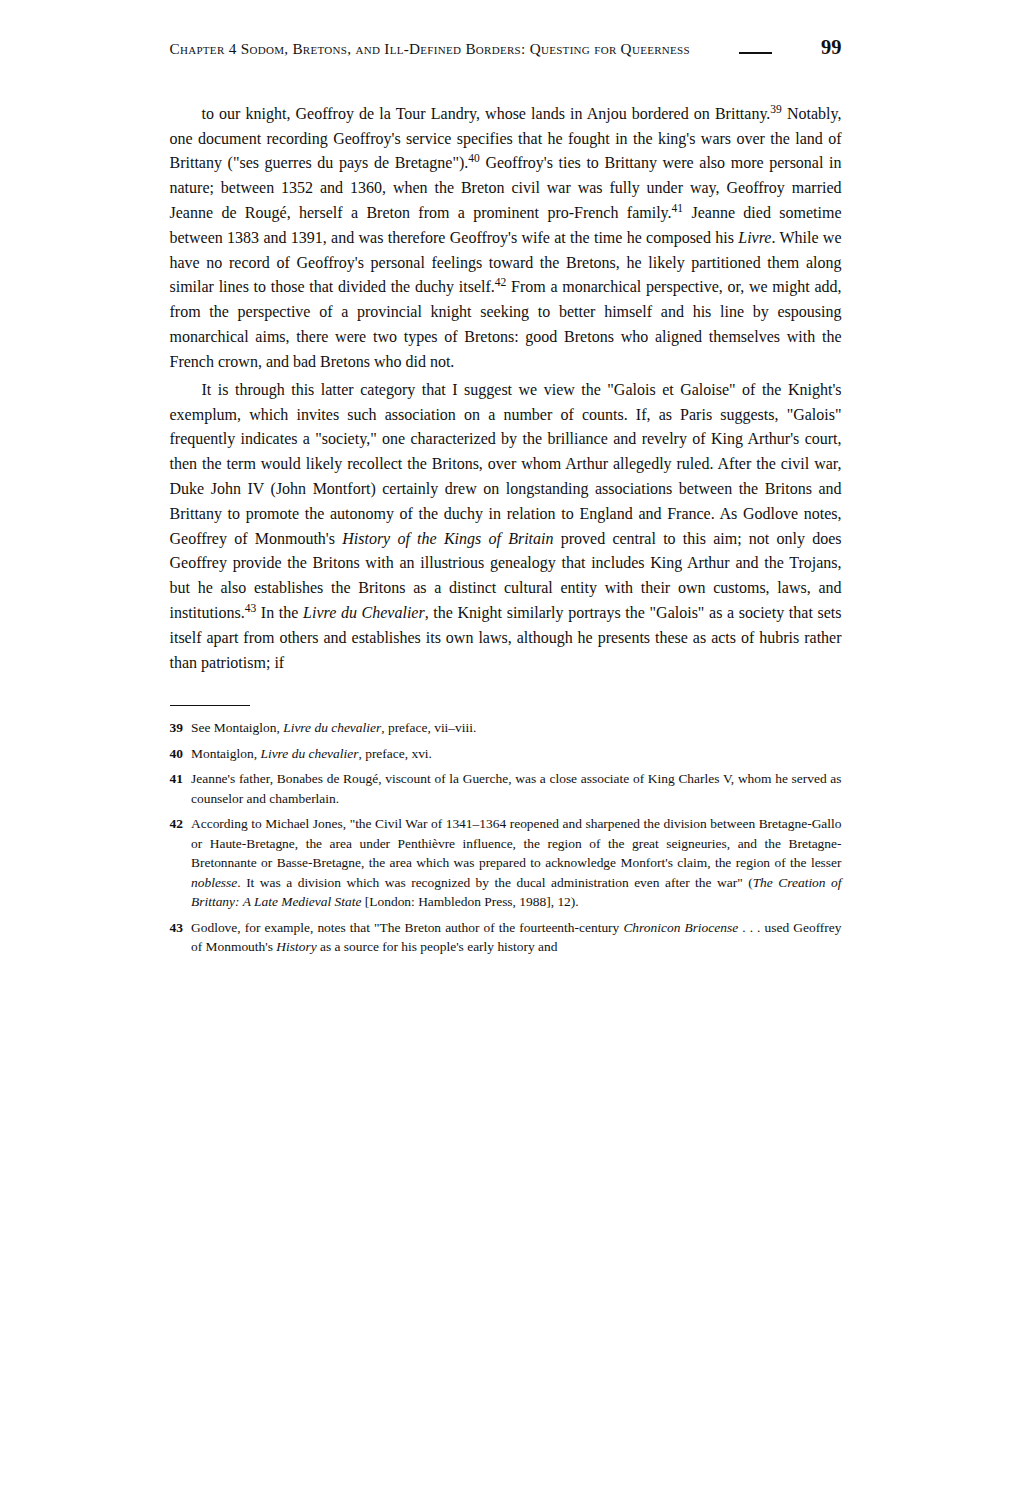Chapter 4 Sodom, Bretons, and Ill-Defined Borders: Questing for Queerness 99
to our knight, Geoffroy de la Tour Landry, whose lands in Anjou bordered on Brittany.39 Notably, one document recording Geoffroy's service specifies that he fought in the king's wars over the land of Brittany ("ses guerres du pays de Bretagne").40 Geoffroy's ties to Brittany were also more personal in nature; between 1352 and 1360, when the Breton civil war was fully under way, Geoffroy married Jeanne de Rougé, herself a Breton from a prominent pro-French family.41 Jeanne died sometime between 1383 and 1391, and was therefore Geoffroy's wife at the time he composed his Livre. While we have no record of Geoffroy's personal feelings toward the Bretons, he likely partitioned them along similar lines to those that divided the duchy itself.42 From a monarchical perspective, or, we might add, from the perspective of a provincial knight seeking to better himself and his line by espousing monarchical aims, there were two types of Bretons: good Bretons who aligned themselves with the French crown, and bad Bretons who did not.
It is through this latter category that I suggest we view the "Galois et Galoise" of the Knight's exemplum, which invites such association on a number of counts. If, as Paris suggests, "Galois" frequently indicates a "society," one characterized by the brilliance and revelry of King Arthur's court, then the term would likely recollect the Britons, over whom Arthur allegedly ruled. After the civil war, Duke John IV (John Montfort) certainly drew on longstanding associations between the Britons and Brittany to promote the autonomy of the duchy in relation to England and France. As Godlove notes, Geoffrey of Monmouth's History of the Kings of Britain proved central to this aim; not only does Geoffrey provide the Britons with an illustrious genealogy that includes King Arthur and the Trojans, but he also establishes the Britons as a distinct cultural entity with their own customs, laws, and institutions.43 In the Livre du Chevalier, the Knight similarly portrays the "Galois" as a society that sets itself apart from others and establishes its own laws, although he presents these as acts of hubris rather than patriotism; if
39 See Montaiglon, Livre du chevalier, preface, vii–viii.
40 Montaiglon, Livre du chevalier, preface, xvi.
41 Jeanne's father, Bonabes de Rougé, viscount of la Guerche, was a close associate of King Charles V, whom he served as counselor and chamberlain.
42 According to Michael Jones, "the Civil War of 1341–1364 reopened and sharpened the division between Bretagne-Gallo or Haute-Bretagne, the area under Penthièvre influence, the region of the great seigneuries, and the Bretagne-Bretonnante or Basse-Bretagne, the area which was prepared to acknowledge Monfort's claim, the region of the lesser noblesse. It was a division which was recognized by the ducal administration even after the war" (The Creation of Brittany: A Late Medieval State [London: Hambledon Press, 1988], 12).
43 Godlove, for example, notes that "The Breton author of the fourteenth-century Chronicon Briocense . . . used Geoffrey of Monmouth's History as a source for his people's early history and